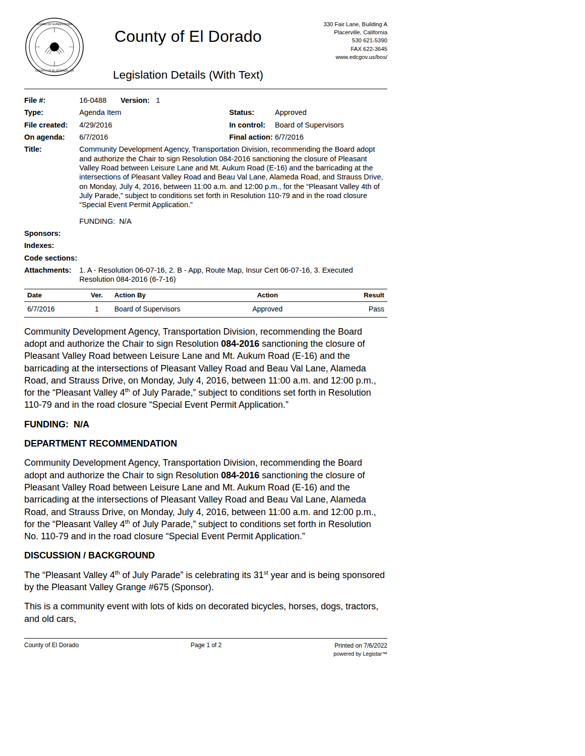BOARD OF SUPERVISORS COUNTY OF EL DORADO, CA
County of El Dorado
Legislation Details (With Text)
330 Fair Lane, Building A
Placerville, California
530 621-5390
FAX 622-3645
www.edcgov.us/bos/
| File #: | 16-0488 Version: 1 | | |
| Type: | Agenda Item | Status: | Approved |
| File created: | 4/29/2016 | In control: | Board of Supervisors |
| On agenda: | 6/7/2016 | Final action: | 6/7/2016 |
| Title: | Community Development Agency, Transportation Division, recommending the Board adopt and authorize the Chair to sign Resolution 084-2016 sanctioning the closure of Pleasant Valley Road between Leisure Lane and Mt. Aukum Road (E-16) and the barricading at the intersections of Pleasant Valley Road and Beau Val Lane, Alameda Road, and Strauss Drive, on Monday, July 4, 2016, between 11:00 a.m. and 12:00 p.m., for the “Pleasant Valley 4th of July Parade,” subject to conditions set forth in Resolution 110-79 and in the road closure “Special Event Permit Application.” FUNDING: N/A |
| Sponsors: | |
| Indexes: | |
| Code sections: | |
| Attachments: | 1. A - Resolution 06-07-16, 2. B - App, Route Map, Insur Cert 06-07-16, 3. Executed Resolution 084-2016 (6-7-16) |
| Date | Ver. | Action By | Action | Result |
| --- | --- | --- | --- | --- |
| 6/7/2016 | 1 | Board of Supervisors | Approved | Pass |
Community Development Agency, Transportation Division, recommending the Board adopt and authorize the Chair to sign Resolution 084-2016 sanctioning the closure of Pleasant Valley Road between Leisure Lane and Mt. Aukum Road (E-16) and the barricading at the intersections of Pleasant Valley Road and Beau Val Lane, Alameda Road, and Strauss Drive, on Monday, July 4, 2016, between 11:00 a.m. and 12:00 p.m., for the “Pleasant Valley 4th of July Parade,” subject to conditions set forth in Resolution 110-79 and in the road closure “Special Event Permit Application.”
FUNDING: N/A
DEPARTMENT RECOMMENDATION
Community Development Agency, Transportation Division, recommending the Board adopt and authorize the Chair to sign Resolution 084-2016 sanctioning the closure of Pleasant Valley Road between Leisure Lane and Mt. Aukum Road (E-16) and the barricading at the intersections of Pleasant Valley Road and Beau Val Lane, Alameda Road, and Strauss Drive, on Monday, July 4, 2016, between 11:00 a.m. and 12:00 p.m., for the “Pleasant Valley 4th of July Parade,” subject to conditions set forth in Resolution No. 110-79 and in the road closure “Special Event Permit Application.”
DISCUSSION / BACKGROUND
The “Pleasant Valley 4th of July Parade” is celebrating its 31st year and is being sponsored by the Pleasant Valley Grange #675 (Sponsor).
This is a community event with lots of kids on decorated bicycles, horses, dogs, tractors, and old cars,
County of El Dorado
Page 1 of 2
Printed on 7/6/2022
powered by Legistar™